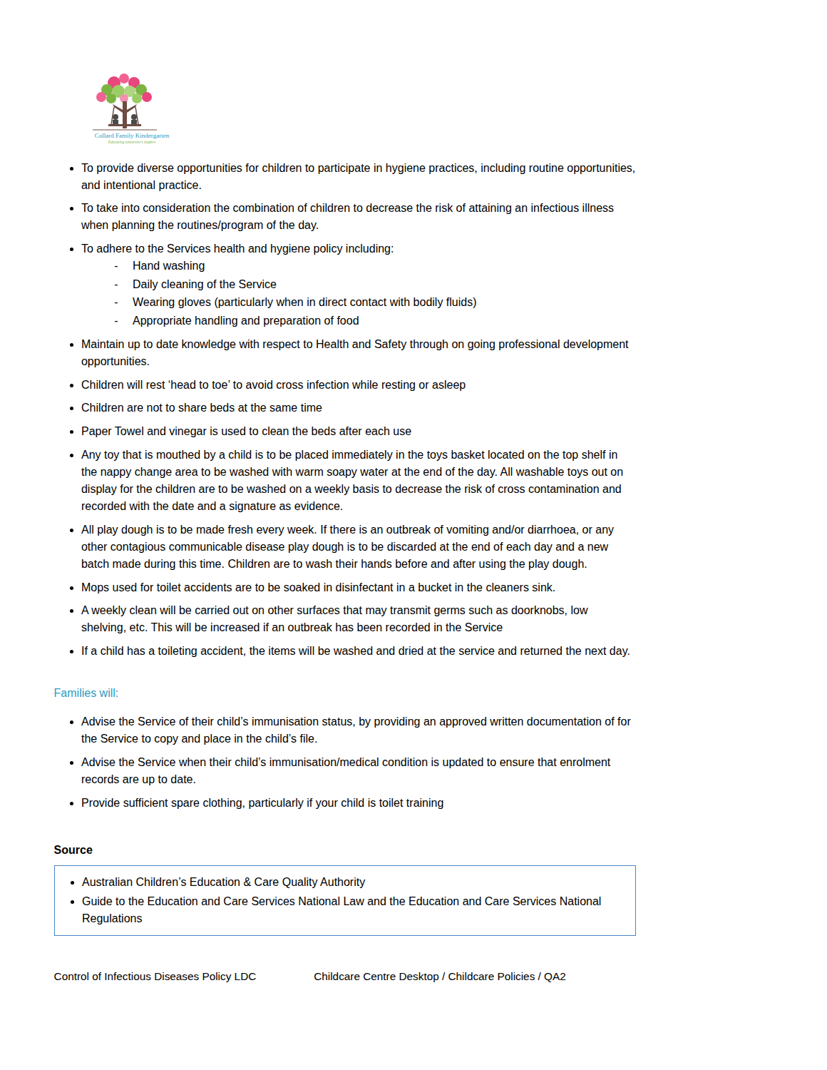Collard Family Kindergarten Educating tomorrow's leaders
To provide diverse opportunities for children to participate in hygiene practices, including routine opportunities, and intentional practice.
To take into consideration the combination of children to decrease the risk of attaining an infectious illness when planning the routines/program of the day.
To adhere to the Services health and hygiene policy including:
Hand washing
Daily cleaning of the Service
Wearing gloves (particularly when in direct contact with bodily fluids)
Appropriate handling and preparation of food
Maintain up to date knowledge with respect to Health and Safety through on going professional development opportunities.
Children will rest ‘head to toe’ to avoid cross infection while resting or asleep
Children are not to share beds at the same time
Paper Towel and vinegar is used to clean the beds after each use
Any toy that is mouthed by a child is to be placed immediately in the toys basket located on the top shelf in the nappy change area to be washed with warm soapy water at the end of the day. All washable toys out on display for the children are to be washed on a weekly basis to decrease the risk of cross contamination and recorded with the date and a signature as evidence.
All play dough is to be made fresh every week. If there is an outbreak of vomiting and/or diarrhoea, or any other contagious communicable disease play dough is to be discarded at the end of each day and a new batch made during this time. Children are to wash their hands before and after using the play dough.
Mops used for toilet accidents are to be soaked in disinfectant in a bucket in the cleaners sink.
A weekly clean will be carried out on other surfaces that may transmit germs such as doorknobs, low shelving, etc. This will be increased if an outbreak has been recorded in the Service
If a child has a toileting accident, the items will be washed and dried at the service and returned the next day.
Families will:
Advise the Service of their child’s immunisation status, by providing an approved written documentation of for the Service to copy and place in the child’s file.
Advise the Service when their child’s immunisation/medical condition is updated to ensure that enrolment records are up to date.
Provide sufficient spare clothing, particularly if your child is toilet training
Source
Australian Children’s Education & Care Quality Authority
Guide to the Education and Care Services National Law and the Education and Care Services National Regulations
Control of Infectious Diseases Policy LDC Childcare Centre Desktop / Childcare Policies / QA2